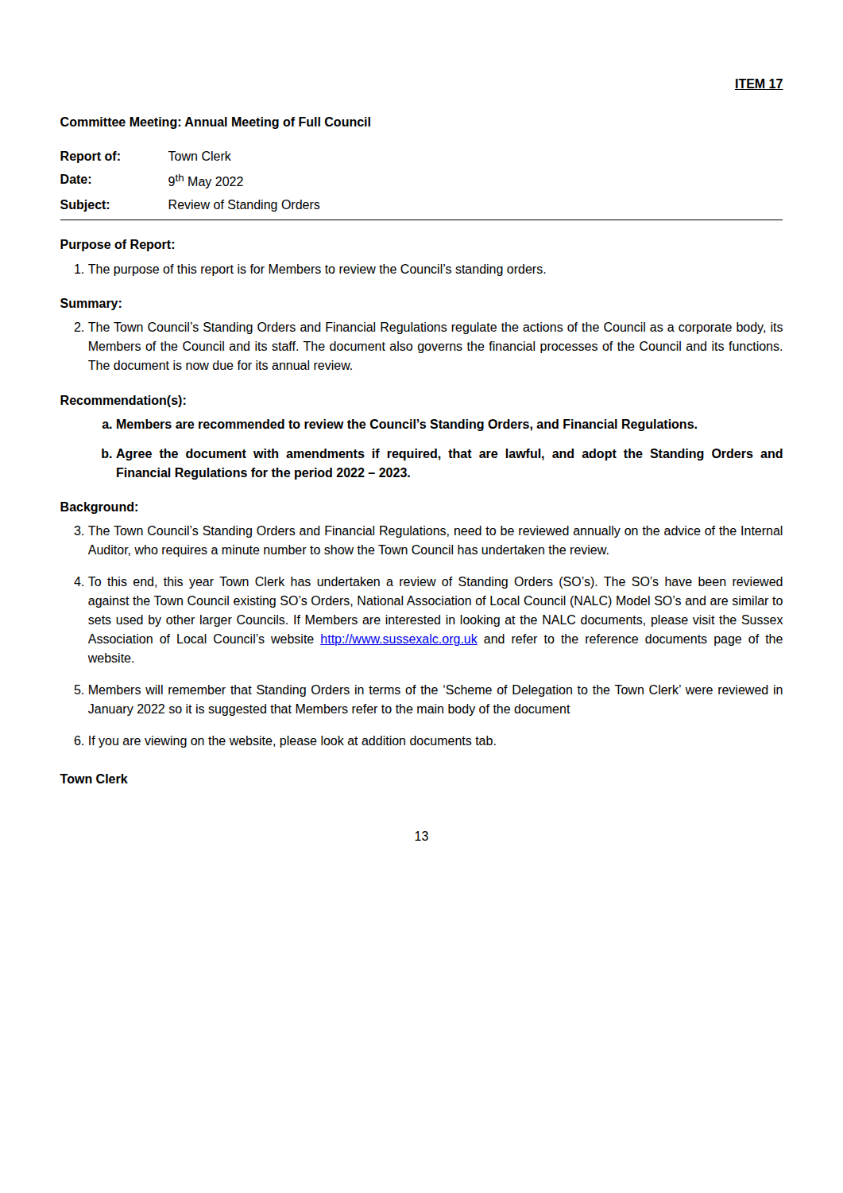ITEM 17
Committee Meeting: Annual Meeting of Full Council
| Report of: | Town Clerk |
| Date: | 9 th May 2022 |
| Subject: | Review of Standing Orders |
Purpose of Report:
The purpose of this report is for Members to review the Council’s standing orders.
Summary:
The Town Council’s Standing Orders and Financial Regulations regulate the actions of the Council as a corporate body, its Members of the Council and its staff. The document also governs the financial processes of the Council and its functions. The document is now due for its annual review.
Recommendation(s):
Members are recommended to review the Council’s Standing Orders, and Financial Regulations.
Agree the document with amendments if required, that are lawful, and adopt the Standing Orders and Financial Regulations for the period 2022 – 2023.
Background:
The Town Council’s Standing Orders and Financial Regulations, need to be reviewed annually on the advice of the Internal Auditor, who requires a minute number to show the Town Council has undertaken the review.
To this end, this year Town Clerk has undertaken a review of Standing Orders (SO’s). The SO’s have been reviewed against the Town Council existing SO’s Orders, National Association of Local Council (NALC) Model SO’s and are similar to sets used by other larger Councils. If Members are interested in looking at the NALC documents, please visit the Sussex Association of Local Council’s website http://www.sussexalc.org.uk and refer to the reference documents page of the website.
Members will remember that Standing Orders in terms of the ‘Scheme of Delegation to the Town Clerk’ were reviewed in January 2022 so it is suggested that Members refer to the main body of the document
If you are viewing on the website, please look at addition documents tab.
Town Clerk
13